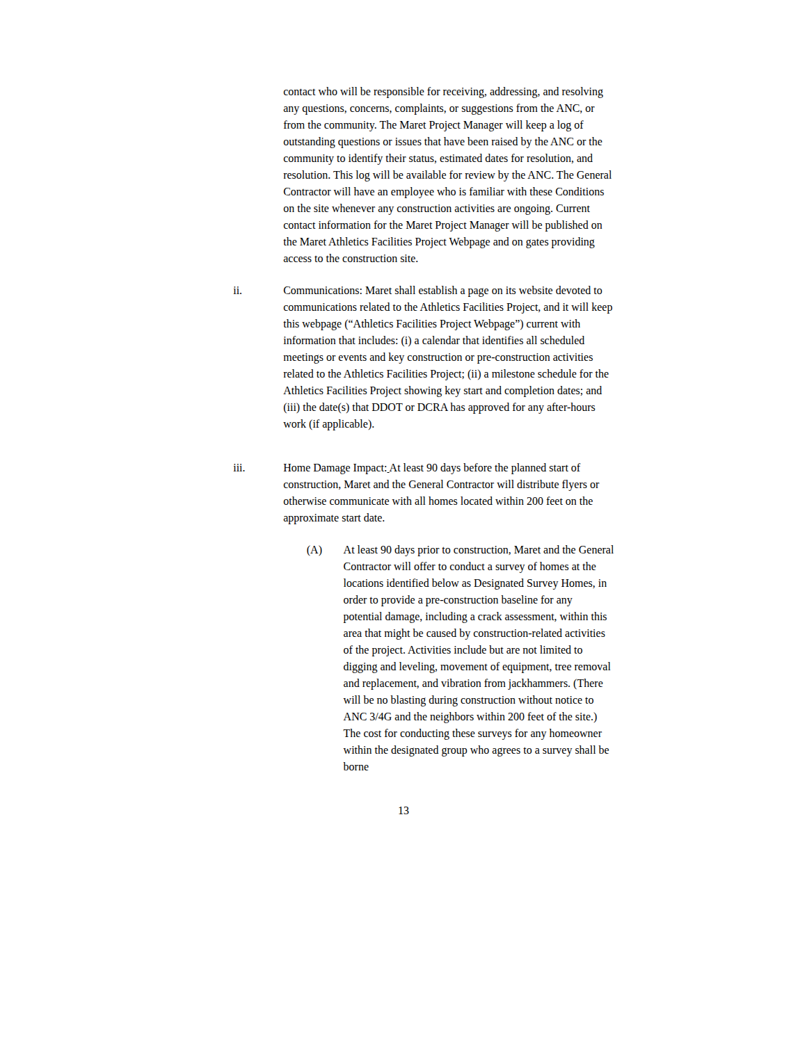contact who will be responsible for receiving, addressing, and resolving any questions, concerns, complaints, or suggestions from the ANC, or from the community. The Maret Project Manager will keep a log of outstanding questions or issues that have been raised by the ANC or the community to identify their status, estimated dates for resolution, and resolution. This log will be available for review by the ANC. The General Contractor will have an employee who is familiar with these Conditions on the site whenever any construction activities are ongoing. Current contact information for the Maret Project Manager will be published on the Maret Athletics Facilities Project Webpage and on gates providing access to the construction site.
ii.
Communications: Maret shall establish a page on its website devoted to communications related to the Athletics Facilities Project, and it will keep this webpage (“Athletics Facilities Project Webpage”) current with information that includes: (i) a calendar that identifies all scheduled meetings or events and key construction or pre-construction activities related to the Athletics Facilities Project; (ii) a milestone schedule for the Athletics Facilities Project showing key start and completion dates; and (iii) the date(s) that DDOT or DCRA has approved for any after-hours work (if applicable).
iii.
Home Damage Impact: At least 90 days before the planned start of construction, Maret and the General Contractor will distribute flyers or otherwise communicate with all homes located within 200 feet on the approximate start date.
(A)
At least 90 days prior to construction, Maret and the General Contractor will offer to conduct a survey of homes at the locations identified below as Designated Survey Homes, in order to provide a pre-construction baseline for any potential damage, including a crack assessment, within this area that might be caused by construction-related activities of the project. Activities include but are not limited to digging and leveling, movement of equipment, tree removal and replacement, and vibration from jackhammers. (There will be no blasting during construction without notice to ANC 3/4G and the neighbors within 200 feet of the site.) The cost for conducting these surveys for any homeowner within the designated group who agrees to a survey shall be borne
13